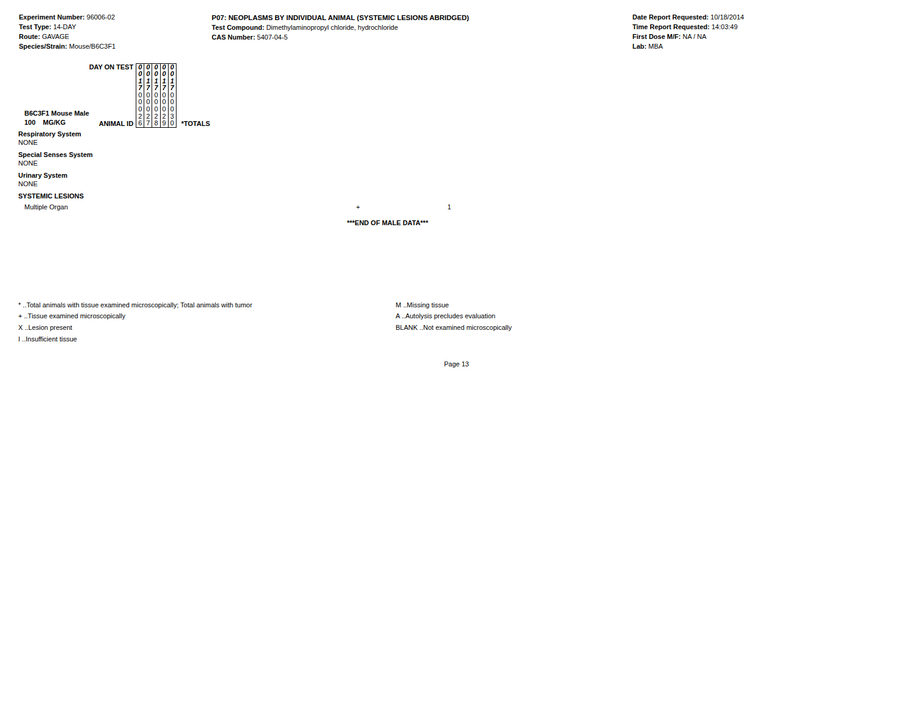| Experiment Number: 96006-02 Test Type: 14-DAY Route: GAVAGE Species/Strain: Mouse/B6C3F1 | P07: NEOPLASMS BY INDIVIDUAL ANIMAL (SYSTEMIC LESIONS ABRIDGED) Test Compound: Dimethylaminopropyl chloride, hydrochloride CAS Number: 5407-04-5 | Date Report Requested: 10/18/2014 Time Report Requested: 14:03:49 First Dose M/F: NA / NA Lab: MBA |
| B6C3F1 Mouse Male 100 MG/KG | DAY ON TEST | 0 0 1 7 | 0 0 1 7 | 0 0 1 7 | 0 0 1 7 | 0 0 1 7 | |
| ANIMAL ID | 0 0 0 2 6 | 0 0 0 2 7 | 0 0 0 2 8 | 0 0 0 2 9 | 0 0 0 3 0 | *TOTALS |
Respiratory System
NONE
Special Senses System
NONE
Urinary System
NONE
SYSTEMIC LESIONS
Multiple Organ + 1
***END OF MALE DATA***
* ..Total animals with tissue examined microscopically; Total animals with tumorM ..Missing tissue
+ ..Tissue examined microscopicallyA ..Autolysis precludes evaluation
X ..Lesion presentBLANK ..Not examined microscopically
I ..Insufficient tissue
Page 13